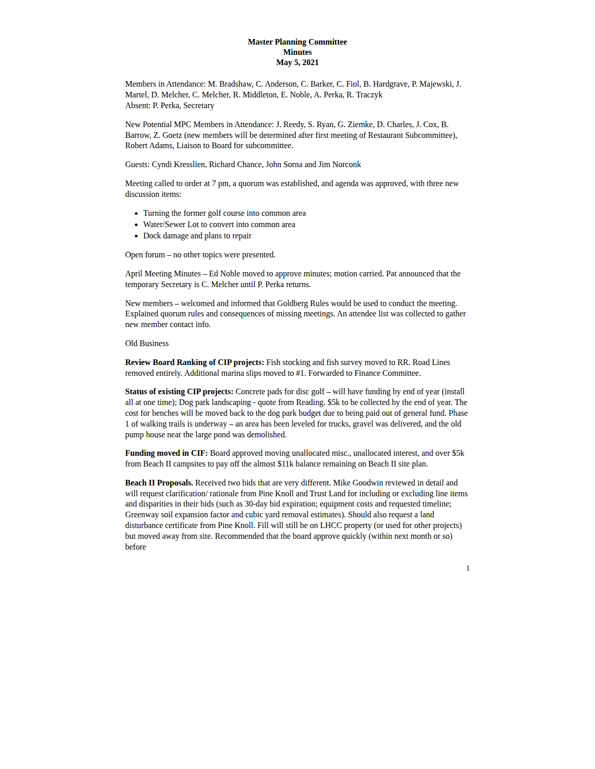Master Planning Committee
Minutes
May 5, 2021
Members in Attendance: M. Bradshaw, C. Anderson, C. Barker, C. Fiol, B. Hardgrave, P. Majewski, J. Martel, D. Melcher, C. Melcher, R. Middleton, E. Noble, A. Perka, R. Traczyk
Absent: P. Perka, Secretary
New Potential MPC Members in Attendance: J. Reedy, S. Ryan, G. Ziemke, D. Charles, J. Cox, B. Barrow, Z. Goetz (new members will be determined after first meeting of Restaurant Subcommittee), Robert Adams, Liaison to Board for subcommittee.
Guests: Cyndi Kresslien, Richard Chance, John Sorna and Jim Norconk
Meeting called to order at 7 pm, a quorum was established, and agenda was approved, with three new discussion items:
Turning the former golf course into common area
Water/Sewer Lot to convert into common area
Dock damage and plans to repair
Open forum – no other topics were presented.
April Meeting Minutes – Ed Noble moved to approve minutes; motion carried. Pat announced that the temporary Secretary is C. Melcher until P. Perka returns.
New members – welcomed and informed that Goldberg Rules would be used to conduct the meeting. Explained quorum rules and consequences of missing meetings. An attendee list was collected to gather new member contact info.
Old Business
Review Board Ranking of CIP projects: Fish stocking and fish survey moved to RR. Road Lines removed entirely. Additional marina slips moved to #1. Forwarded to Finance Committee.
Status of existing CIP projects: Concrete pads for disc golf – will have funding by end of year (install all at one time); Dog park landscaping - quote from Reading. $5k to be collected by the end of year. The cost for benches will be moved back to the dog park budget due to being paid out of general fund. Phase 1 of walking trails is underway – an area has been leveled for trucks, gravel was delivered, and the old pump house near the large pond was demolished.
Funding moved in CIF: Board approved moving unallocated misc., unallocated interest, and over $5k from Beach II campsites to pay off the almost $11k balance remaining on Beach II site plan.
Beach II Proposals. Received two bids that are very different. Mike Goodwin reviewed in detail and will request clarification/ rationale from Pine Knoll and Trust Land for including or excluding line items and disparities in their bids (such as 30-day bid expiration; equipment costs and requested timeline; Greenway soil expansion factor and cubic yard removal estimates). Should also request a land disturbance certificate from Pine Knoll. Fill will still be on LHCC property (or used for other projects) but moved away from site. Recommended that the board approve quickly (within next month or so) before
1